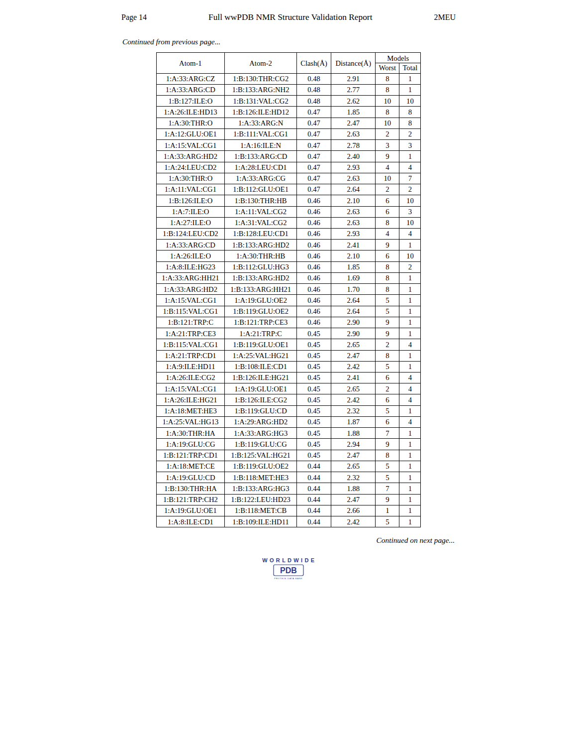Page 14
Full wwPDB NMR Structure Validation Report
2MEU
Continued from previous page...
| Atom-1 | Atom-2 | Clash(Å) | Distance(Å) | Models |
| --- | --- | --- | --- | --- |
| Worst | Total |
| 1:A:33:ARG:CZ | 1:B:130:THR:CG2 | 0.48 | 2.91 | 8 | 1 |
| 1:A:33:ARG:CD | 1:B:133:ARG:NH2 | 0.48 | 2.77 | 8 | 1 |
| 1:B:127:ILE:O | 1:B:131:VAL:CG2 | 0.48 | 2.62 | 10 | 10 |
| 1:A:26:ILE:HD13 | 1:B:126:ILE:HD12 | 0.47 | 1.85 | 8 | 8 |
| 1:A:30:THR:O | 1:A:33:ARG:N | 0.47 | 2.47 | 10 | 8 |
| 1:A:12:GLU:OE1 | 1:B:111:VAL:CG1 | 0.47 | 2.63 | 2 | 2 |
| 1:A:15:VAL:CG1 | 1:A:16:ILE:N | 0.47 | 2.78 | 3 | 3 |
| 1:A:33:ARG:HD2 | 1:B:133:ARG:CD | 0.47 | 2.40 | 9 | 1 |
| 1:A:24:LEU:CD2 | 1:A:28:LEU:CD1 | 0.47 | 2.93 | 4 | 4 |
| 1:A:30:THR:O | 1:A:33:ARG:CG | 0.47 | 2.63 | 10 | 7 |
| 1:A:11:VAL:CG1 | 1:B:112:GLU:OE1 | 0.47 | 2.64 | 2 | 2 |
| 1:B:126:ILE:O | 1:B:130:THR:HB | 0.46 | 2.10 | 6 | 10 |
| 1:A:7:ILE:O | 1:A:11:VAL:CG2 | 0.46 | 2.63 | 6 | 3 |
| 1:A:27:ILE:O | 1:A:31:VAL:CG2 | 0.46 | 2.63 | 8 | 10 |
| 1:B:124:LEU:CD2 | 1:B:128:LEU:CD1 | 0.46 | 2.93 | 4 | 4 |
| 1:A:33:ARG:CD | 1:B:133:ARG:HD2 | 0.46 | 2.41 | 9 | 1 |
| 1:A:26:ILE:O | 1:A:30:THR:HB | 0.46 | 2.10 | 6 | 10 |
| 1:A:8:ILE:HG23 | 1:B:112:GLU:HG3 | 0.46 | 1.85 | 8 | 2 |
| 1:A:33:ARG:HH21 | 1:B:133:ARG:HD2 | 0.46 | 1.69 | 8 | 1 |
| 1:A:33:ARG:HD2 | 1:B:133:ARG:HH21 | 0.46 | 1.70 | 8 | 1 |
| 1:A:15:VAL:CG1 | 1:A:19:GLU:OE2 | 0.46 | 2.64 | 5 | 1 |
| 1:B:115:VAL:CG1 | 1:B:119:GLU:OE2 | 0.46 | 2.64 | 5 | 1 |
| 1:B:121:TRP:C | 1:B:121:TRP:CE3 | 0.46 | 2.90 | 9 | 1 |
| 1:A:21:TRP:CE3 | 1:A:21:TRP:C | 0.45 | 2.90 | 9 | 1 |
| 1:B:115:VAL:CG1 | 1:B:119:GLU:OE1 | 0.45 | 2.65 | 2 | 4 |
| 1:A:21:TRP:CD1 | 1:A:25:VAL:HG21 | 0.45 | 2.47 | 8 | 1 |
| 1:A:9:ILE:HD11 | 1:B:108:ILE:CD1 | 0.45 | 2.42 | 5 | 1 |
| 1:A:26:ILE:CG2 | 1:B:126:ILE:HG21 | 0.45 | 2.41 | 6 | 4 |
| 1:A:15:VAL:CG1 | 1:A:19:GLU:OE1 | 0.45 | 2.65 | 2 | 4 |
| 1:A:26:ILE:HG21 | 1:B:126:ILE:CG2 | 0.45 | 2.42 | 6 | 4 |
| 1:A:18:MET:HE3 | 1:B:119:GLU:CD | 0.45 | 2.32 | 5 | 1 |
| 1:A:25:VAL:HG13 | 1:A:29:ARG:HD2 | 0.45 | 1.87 | 6 | 4 |
| 1:A:30:THR:HA | 1:A:33:ARG:HG3 | 0.45 | 1.88 | 7 | 1 |
| 1:A:19:GLU:CG | 1:B:119:GLU:CG | 0.45 | 2.94 | 9 | 1 |
| 1:B:121:TRP:CD1 | 1:B:125:VAL:HG21 | 0.45 | 2.47 | 8 | 1 |
| 1:A:18:MET:CE | 1:B:119:GLU:OE2 | 0.44 | 2.65 | 5 | 1 |
| 1:A:19:GLU:CD | 1:B:118:MET:HE3 | 0.44 | 2.32 | 5 | 1 |
| 1:B:130:THR:HA | 1:B:133:ARG:HG3 | 0.44 | 1.88 | 7 | 1 |
| 1:B:121:TRP:CH2 | 1:B:122:LEU:HD23 | 0.44 | 2.47 | 9 | 1 |
| 1:A:19:GLU:OE1 | 1:B:118:MET:CB | 0.44 | 2.66 | 1 | 1 |
| 1:A:8:ILE:CD1 | 1:B:109:ILE:HD11 | 0.44 | 2.42 | 5 | 1 |
Continued on next page...
W O R L D W I D E PDB PROTEIN DATA BANK